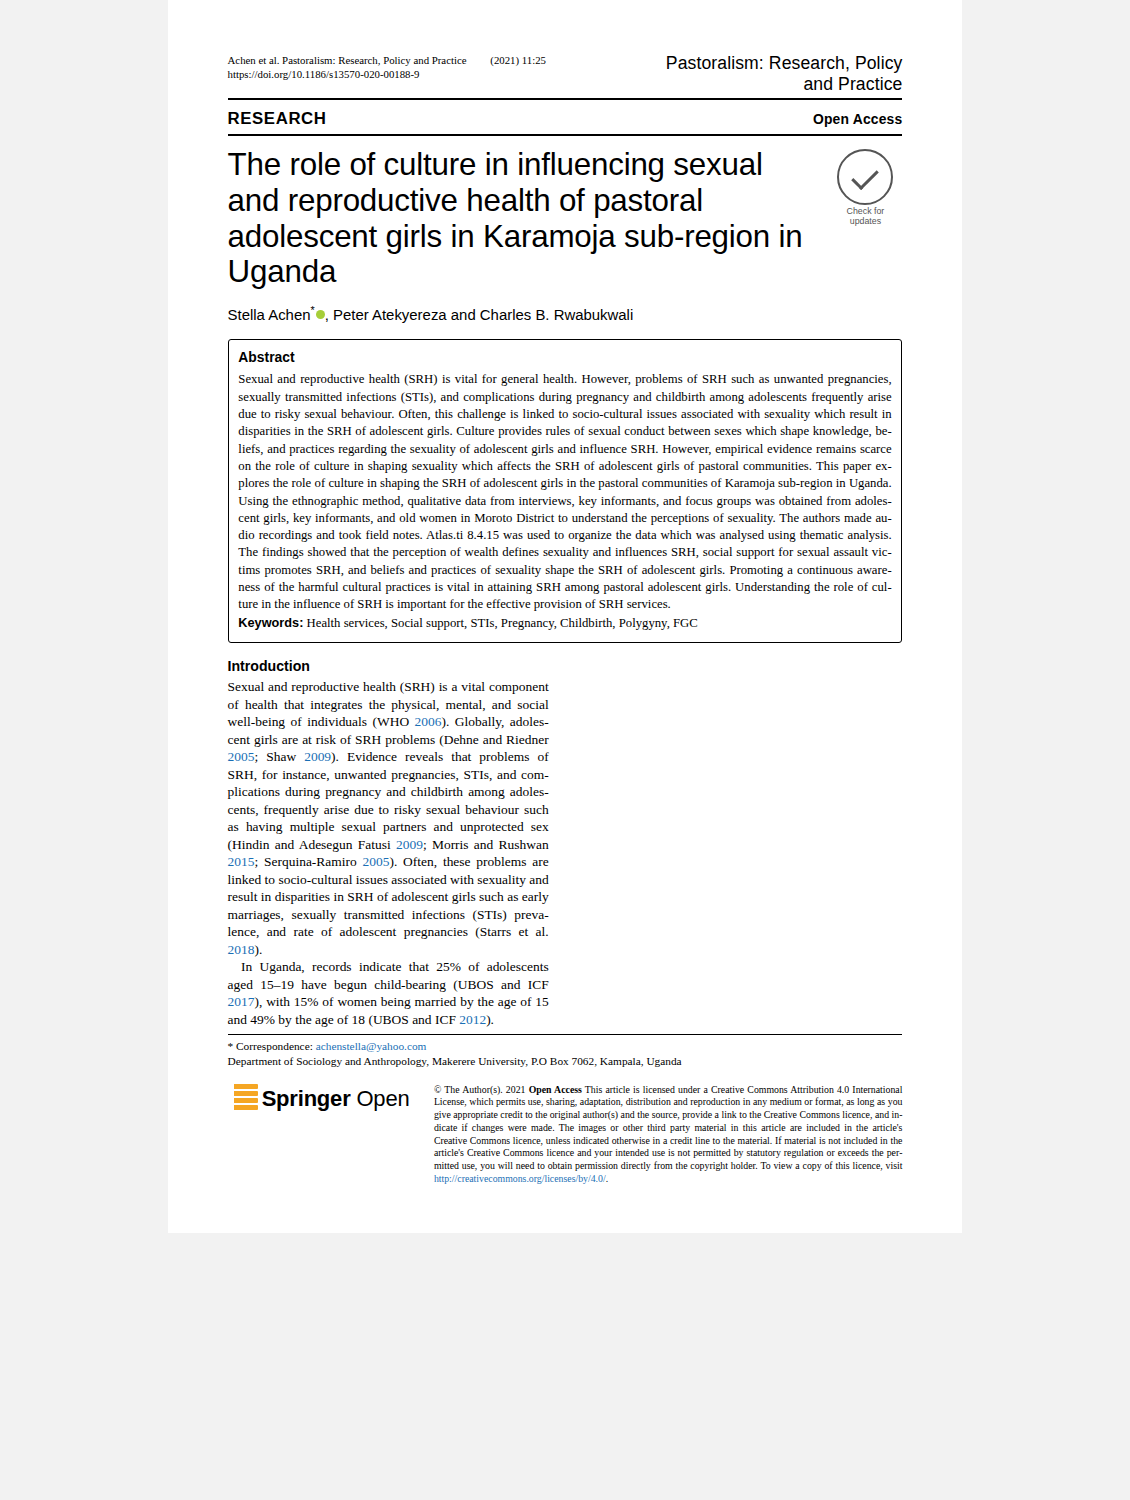Achen et al. Pastoralism: Research, Policy and Practice (2021) 11:25
https://doi.org/10.1186/s13570-020-00188-9
Pastoralism: Research, Policy
and Practice
RESEARCH
Open Access
The role of culture in influencing sexual and reproductive health of pastoral adolescent girls in Karamoja sub-region in Uganda
Check for
updates
Stella Achen* , Peter Atekyereza and Charles B. Rwabukwali
Abstract
Sexual and reproductive health (SRH) is vital for general health. However, problems of SRH such as unwanted pregnancies, sexually transmitted infections (STIs), and complications during pregnancy and childbirth among adolescents frequently arise due to risky sexual behaviour. Often, this challenge is linked to socio-cultural issues associated with sexuality which result in disparities in the SRH of adolescent girls. Culture provides rules of sexual conduct between sexes which shape knowledge, beliefs, and practices regarding the sexuality of adolescent girls and influence SRH. However, empirical evidence remains scarce on the role of culture in shaping sexuality which affects the SRH of adolescent girls of pastoral communities. This paper explores the role of culture in shaping the SRH of adolescent girls in the pastoral communities of Karamoja sub-region in Uganda. Using the ethnographic method, qualitative data from interviews, key informants, and focus groups was obtained from adolescent girls, key informants, and old women in Moroto District to understand the perceptions of sexuality. The authors made audio recordings and took field notes. Atlas.ti 8.4.15 was used to organize the data which was analysed using thematic analysis. The findings showed that the perception of wealth defines sexuality and influences SRH, social support for sexual assault victims promotes SRH, and beliefs and practices of sexuality shape the SRH of adolescent girls. Promoting a continuous awareness of the harmful cultural practices is vital in attaining SRH among pastoral adolescent girls. Understanding the role of culture in the influence of SRH is important for the effective provision of SRH services.
Keywords: Health services, Social support, STIs, Pregnancy, Childbirth, Polygyny, FGC
Introduction
Sexual and reproductive health (SRH) is a vital component of health that integrates the physical, mental, and social well-being of individuals (WHO 2006). Globally, adolescent girls are at risk of SRH problems (Dehne and Riedner 2005; Shaw 2009). Evidence reveals that problems of SRH, for instance, unwanted pregnancies, STIs, and complications during pregnancy and childbirth among adolescents, frequently arise due to risky sexual behaviour such as having multiple sexual partners and unprotected sex (Hindin and Adesegun Fatusi 2009; Morris and Rushwan 2015; Serquina-Ramiro 2005). Often, these problems are linked to socio-cultural issues associated with sexuality and result in disparities in SRH of adolescent girls such as early marriages, sexually transmitted infections (STIs) prevalence, and rate of adolescent pregnancies (Starrs et al. 2018).
In Uganda, records indicate that 25% of adolescents aged 15–19 have begun child-bearing (UBOS and ICF 2017), with 15% of women being married by the age of 15 and 49% by the age of 18 (UBOS and ICF 2012).
* Correspondence: achenstella@yahoo.com
Department of Sociology and Anthropology, Makerere University, P.O Box 7062, Kampala, Uganda
Springer Open
© The Author(s). 2021 Open Access This article is licensed under a Creative Commons Attribution 4.0 International License, which permits use, sharing, adaptation, distribution and reproduction in any medium or format, as long as you give appropriate credit to the original author(s) and the source, provide a link to the Creative Commons licence, and indicate if changes were made. The images or other third party material in this article are included in the article's Creative Commons licence, unless indicated otherwise in a credit line to the material. If material is not included in the article's Creative Commons licence and your intended use is not permitted by statutory regulation or exceeds the permitted use, you will need to obtain permission directly from the copyright holder. To view a copy of this licence, visit http://creativecommons.org/licenses/by/4.0/.